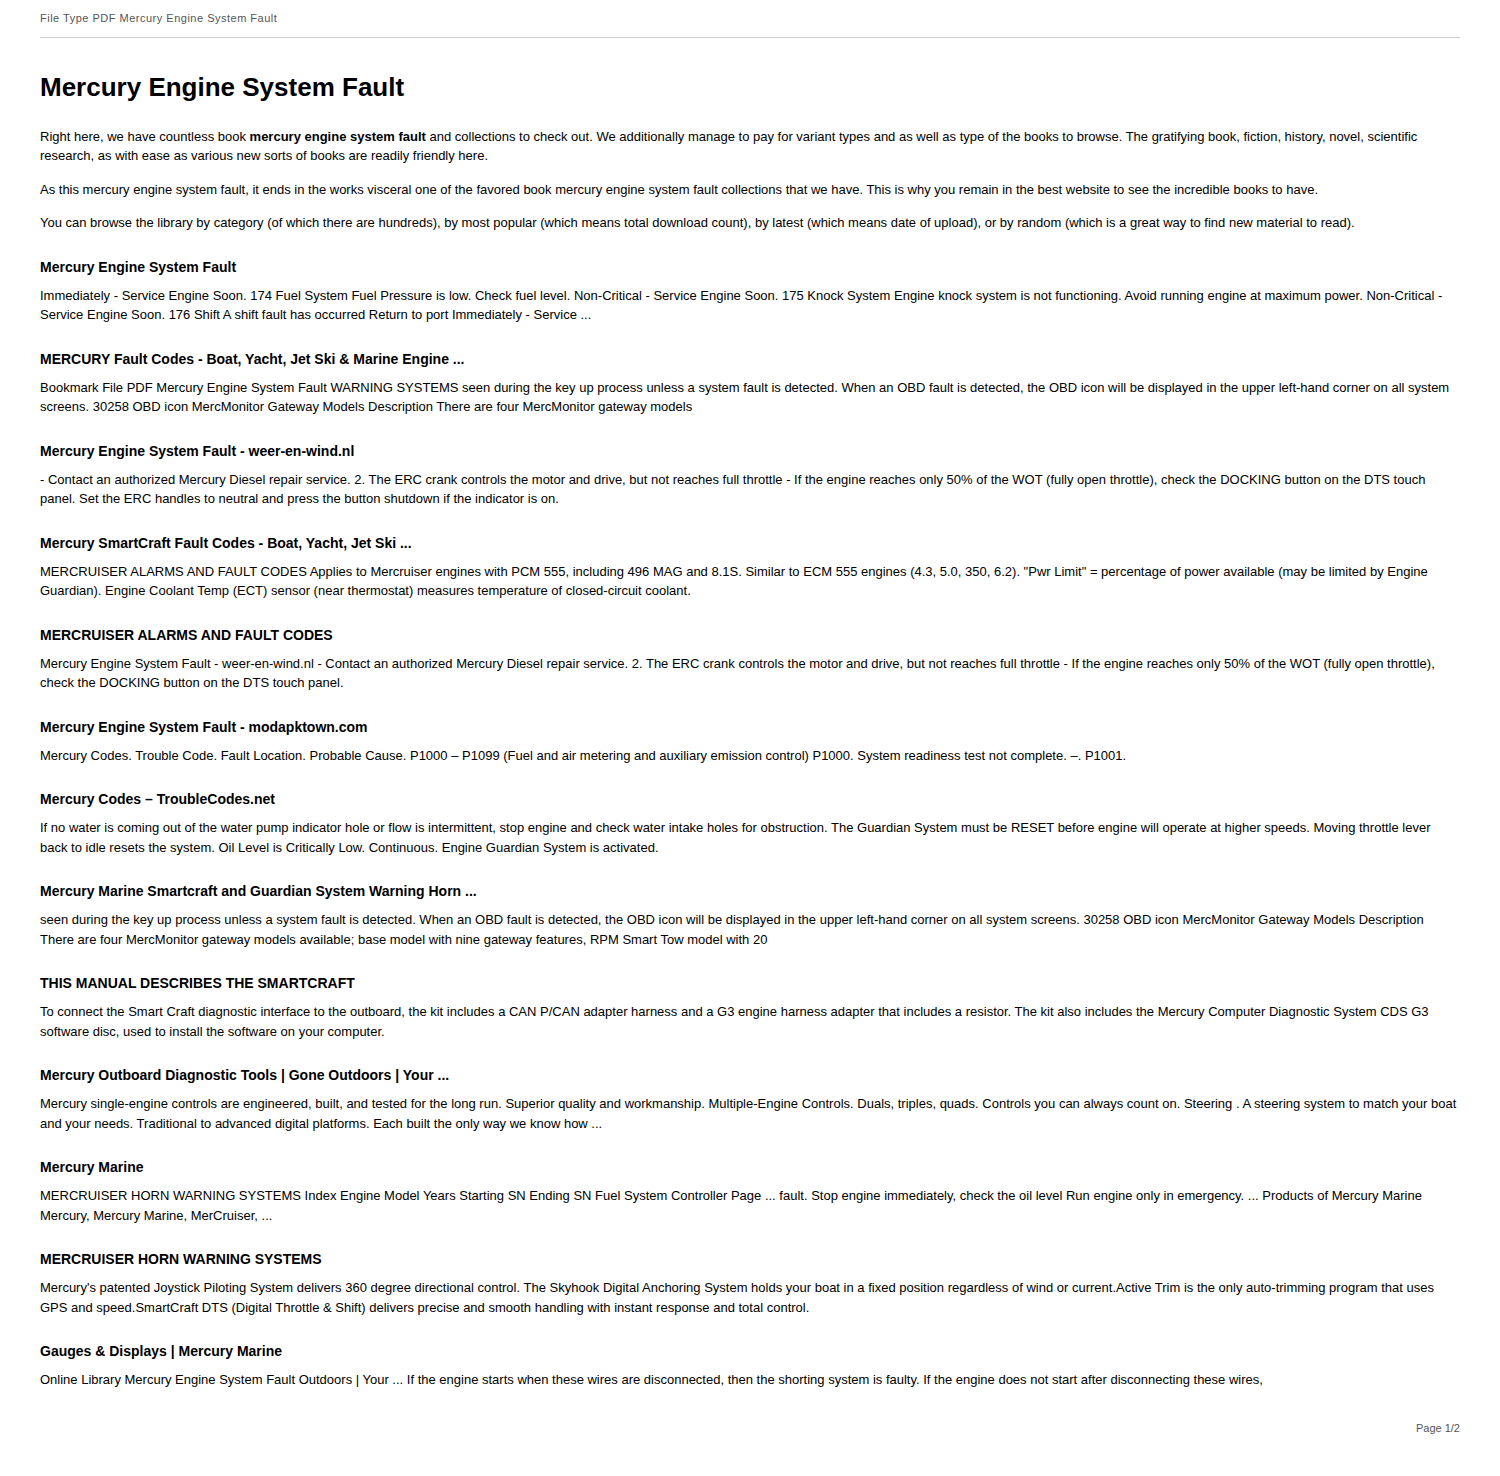File Type PDF Mercury Engine System Fault
Mercury Engine System Fault
Right here, we have countless book mercury engine system fault and collections to check out. We additionally manage to pay for variant types and as well as type of the books to browse. The gratifying book, fiction, history, novel, scientific research, as with ease as various new sorts of books are readily friendly here.
As this mercury engine system fault, it ends in the works visceral one of the favored book mercury engine system fault collections that we have. This is why you remain in the best website to see the incredible books to have.
You can browse the library by category (of which there are hundreds), by most popular (which means total download count), by latest (which means date of upload), or by random (which is a great way to find new material to read).
Mercury Engine System Fault
Immediately - Service Engine Soon. 174 Fuel System Fuel Pressure is low. Check fuel level. Non-Critical - Service Engine Soon. 175 Knock System Engine knock system is not functioning. Avoid running engine at maximum power. Non-Critical - Service Engine Soon. 176 Shift A shift fault has occurred Return to port Immediately - Service ...
MERCURY Fault Codes - Boat, Yacht, Jet Ski & Marine Engine ...
Bookmark File PDF Mercury Engine System Fault WARNING SYSTEMS seen during the key up process unless a system fault is detected. When an OBD fault is detected, the OBD icon will be displayed in the upper left-hand corner on all system screens. 30258 OBD icon MercMonitor Gateway Models Description There are four MercMonitor gateway models
Mercury Engine System Fault - weer-en-wind.nl
- Contact an authorized Mercury Diesel repair service. 2. The ERC crank controls the motor and drive, but not reaches full throttle - If the engine reaches only 50% of the WOT (fully open throttle), check the DOCKING button on the DTS touch panel. Set the ERC handles to neutral and press the button shutdown if the indicator is on.
Mercury SmartCraft Fault Codes - Boat, Yacht, Jet Ski ...
MERCRUISER ALARMS AND FAULT CODES Applies to Mercruiser engines with PCM 555, including 496 MAG and 8.1S. Similar to ECM 555 engines (4.3, 5.0, 350, 6.2). "Pwr Limit" = percentage of power available (may be limited by Engine Guardian). Engine Coolant Temp (ECT) sensor (near thermostat) measures temperature of closed-circuit coolant.
MERCRUISER ALARMS AND FAULT CODES
Mercury Engine System Fault - weer-en-wind.nl - Contact an authorized Mercury Diesel repair service. 2. The ERC crank controls the motor and drive, but not reaches full throttle - If the engine reaches only 50% of the WOT (fully open throttle), check the DOCKING button on the DTS touch panel.
Mercury Engine System Fault - modapktown.com
Mercury Codes. Trouble Code. Fault Location. Probable Cause. P1000 – P1099 (Fuel and air metering and auxiliary emission control) P1000. System readiness test not complete. –. P1001.
Mercury Codes – TroubleCodes.net
If no water is coming out of the water pump indicator hole or flow is intermittent, stop engine and check water intake holes for obstruction. The Guardian System must be RESET before engine will operate at higher speeds. Moving throttle lever back to idle resets the system. Oil Level is Critically Low. Continuous. Engine Guardian System is activated.
Mercury Marine Smartcraft and Guardian System Warning Horn ...
seen during the key up process unless a system fault is detected. When an OBD fault is detected, the OBD icon will be displayed in the upper left-hand corner on all system screens. 30258 OBD icon MercMonitor Gateway Models Description There are four MercMonitor gateway models available; base model with nine gateway features, RPM Smart Tow model with 20
THIS MANUAL DESCRIBES THE SMARTCRAFT
To connect the Smart Craft diagnostic interface to the outboard, the kit includes a CAN P/CAN adapter harness and a G3 engine harness adapter that includes a resistor. The kit also includes the Mercury Computer Diagnostic System CDS G3 software disc, used to install the software on your computer.
Mercury Outboard Diagnostic Tools | Gone Outdoors | Your ...
Mercury single-engine controls are engineered, built, and tested for the long run. Superior quality and workmanship. Multiple-Engine Controls. Duals, triples, quads. Controls you can always count on. Steering . A steering system to match your boat and your needs. Traditional to advanced digital platforms. Each built the only way we know how ...
Mercury Marine
MERCRUISER HORN WARNING SYSTEMS Index Engine Model Years Starting SN Ending SN Fuel System Controller Page ... fault. Stop engine immediately, check the oil level Run engine only in emergency. ... Products of Mercury Marine Mercury, Mercury Marine, MerCruiser, ...
MERCRUISER HORN WARNING SYSTEMS
Mercury's patented Joystick Piloting System delivers 360 degree directional control. The Skyhook Digital Anchoring System holds your boat in a fixed position regardless of wind or current.Active Trim is the only auto-trimming program that uses GPS and speed.SmartCraft DTS (Digital Throttle & Shift) delivers precise and smooth handling with instant response and total control.
Gauges & Displays | Mercury Marine
Online Library Mercury Engine System Fault Outdoors | Your ... If the engine starts when these wires are disconnected, then the shorting system is faulty. If the engine does not start after disconnecting these wires,
Page 1/2